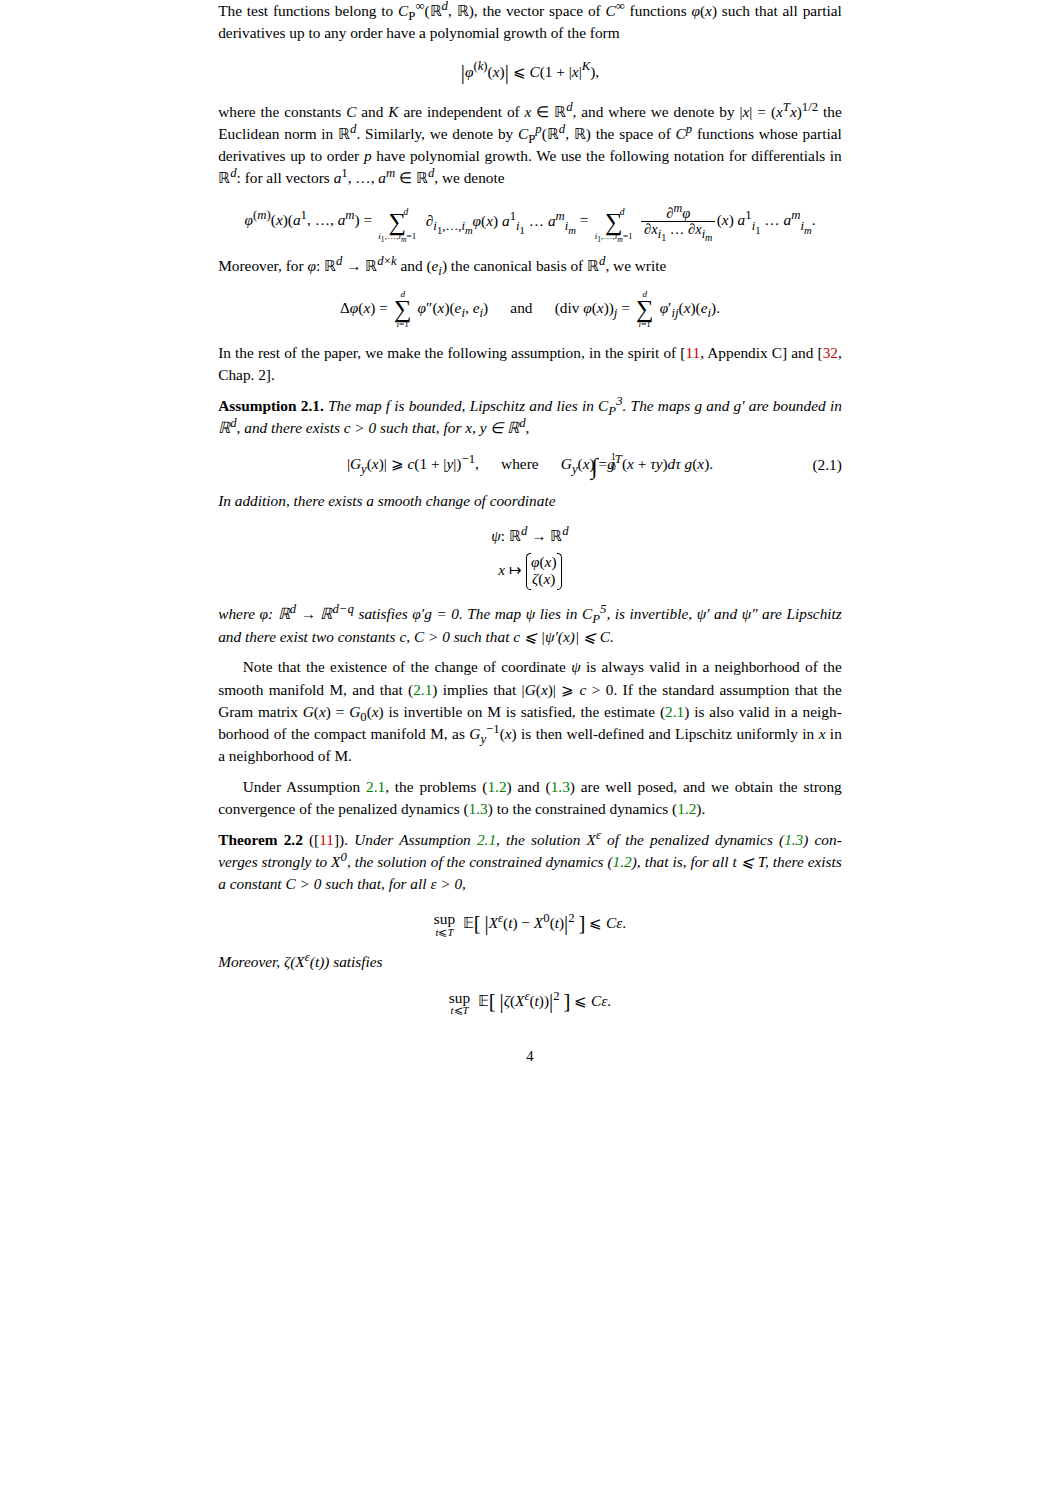The test functions belong to CP∞(ℝd, ℝ), the vector space of C∞ functions φ(x) such that all partial derivatives up to any order have a polynomial growth of the form
|φ(k)(x)| ⩽ C(1 + |x|K),
where the constants C and K are independent of x ∈ ℝd, and where we denote by |x| = (xTx)1/2 the Euclidean norm in ℝd. Similarly, we denote by CPp(ℝd, ℝ) the space of Cp functions whose partial derivatives up to order p have polynomial growth. We use the following notation for differentials in ℝd: for all vectors a1, …, am ∈ ℝd, we denote
φ(m)(x)(a1, …, am) = ∑i1,…,im=1d ∂i1,…,imφ(x) a1i1 … amim = ∑i1,…,im=1d ∂mφ∂xi1 … ∂xim(x) a1i1 … amim.
Moreover, for φ: ℝd → ℝd×k and (ei) the canonical basis of ℝd, we write
Δφ(x) = d∑i=1 φ″(x)(ei, ei) and (div φ(x))j = d∑i=1 φ′ij(x)(ei).
In the rest of the paper, we make the following assumption, in the spirit of [11, Appendix C] and [32, Chap. 2].
Assumption 2.1. The map f is bounded, Lipschitz and lies in CP3. The maps g and g′ are bounded in ℝd, and there exists c > 0 such that, for x, y ∈ ℝd,
|Gy(x)| ⩾ c(1 + |y|)−1, where Gy(x) = 10∫gT(x + τy)dτ g(x). (2.1)
In addition, there exists a smooth change of coordinate
ψ: ℝd → ℝd
x ↦ φ(x)
ζ(x)
where φ: ℝd → ℝd−q satisfies φ′g = 0. The map ψ lies in CP5, is invertible, ψ′ and ψ″ are Lipschitz and there exist two constants c, C > 0 such that c ⩽ |ψ′(x)| ⩽ C.
Note that the existence of the change of coordinate ψ is always valid in a neighborhood of the smooth manifold M, and that (2.1) implies that |G(x)| ⩾ c > 0. If the standard assumption that the Gram matrix G(x) = G0(x) is invertible on M is satisfied, the estimate (2.1) is also valid in a neighborhood of the compact manifold M, as Gy−1(x) is then well-defined and Lipschitz uniformly in x in a neighborhood of M.
Under Assumption 2.1, the problems (1.2) and (1.3) are well posed, and we obtain the strong convergence of the penalized dynamics (1.3) to the constrained dynamics (1.2).
Theorem 2.2 ([11]). Under Assumption 2.1, the solution Xε of the penalized dynamics (1.3) converges strongly to X0, the solution of the constrained dynamics (1.2), that is, for all t ⩽ T, there exists a constant C > 0 such that, for all ε > 0,
sup t⩽T 𝔼[ |Xε(t) − X0(t)|2 ] ⩽ Cε.
Moreover, ζ(Xε(t)) satisfies
sup t⩽T 𝔼[ |ζ(Xε(t))|2 ] ⩽ Cε.
4